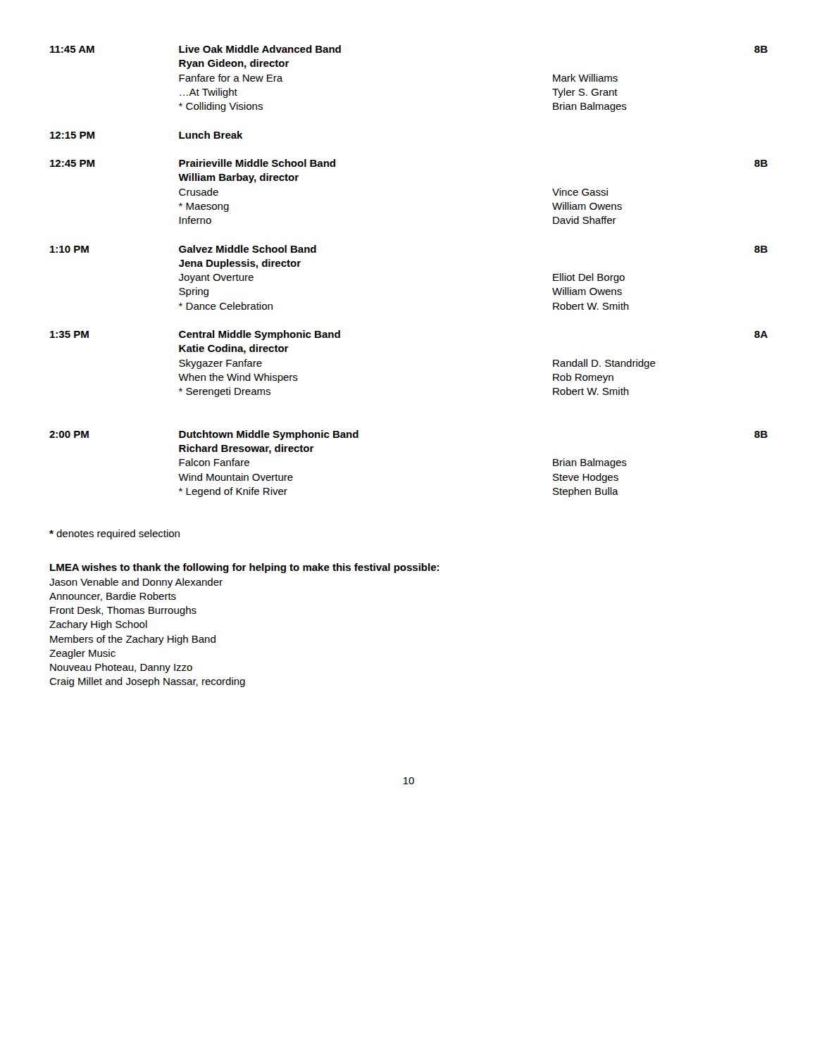| 11:45 AM | Live Oak Middle Advanced Band | 8B |
| | Ryan Gideon, director | |
| | Fanfare for a New Era | Mark Williams |
| | …At Twilight | Tyler S. Grant |
| | * Colliding Visions | Brian Balmages |
| 12:15 PM | Lunch Break | |
| 12:45 PM | Prairieville Middle School Band | 8B |
| | William Barbay, director | |
| | Crusade | Vince Gassi |
| | * Maesong | William Owens |
| | Inferno | David Shaffer |
| 1:10 PM | Galvez Middle School Band | 8B |
| | Jena Duplessis, director | |
| | Joyant Overture | Elliot Del Borgo |
| | Spring | William Owens |
| | * Dance Celebration | Robert W. Smith |
| 1:35 PM | Central Middle Symphonic Band | 8A |
| | Katie Codina, director | |
| | Skygazer Fanfare | Randall D. Standridge |
| | When the Wind Whispers | Rob Romeyn |
| | * Serengeti Dreams | Robert W. Smith |
| 2:00 PM | Dutchtown Middle Symphonic Band | 8B |
| | Richard Bresowar, director | |
| | Falcon Fanfare | Brian Balmages |
| | Wind Mountain Overture | Steve Hodges |
| | * Legend of Knife River | Stephen Bulla |
* denotes required selection
LMEA wishes to thank the following for helping to make this festival possible:
Jason Venable and Donny Alexander
Announcer, Bardie Roberts
Front Desk, Thomas Burroughs
Zachary High School
Members of the Zachary High Band
Zeagler Music
Nouveau Photeau, Danny Izzo
Craig Millet and Joseph Nassar, recording
10